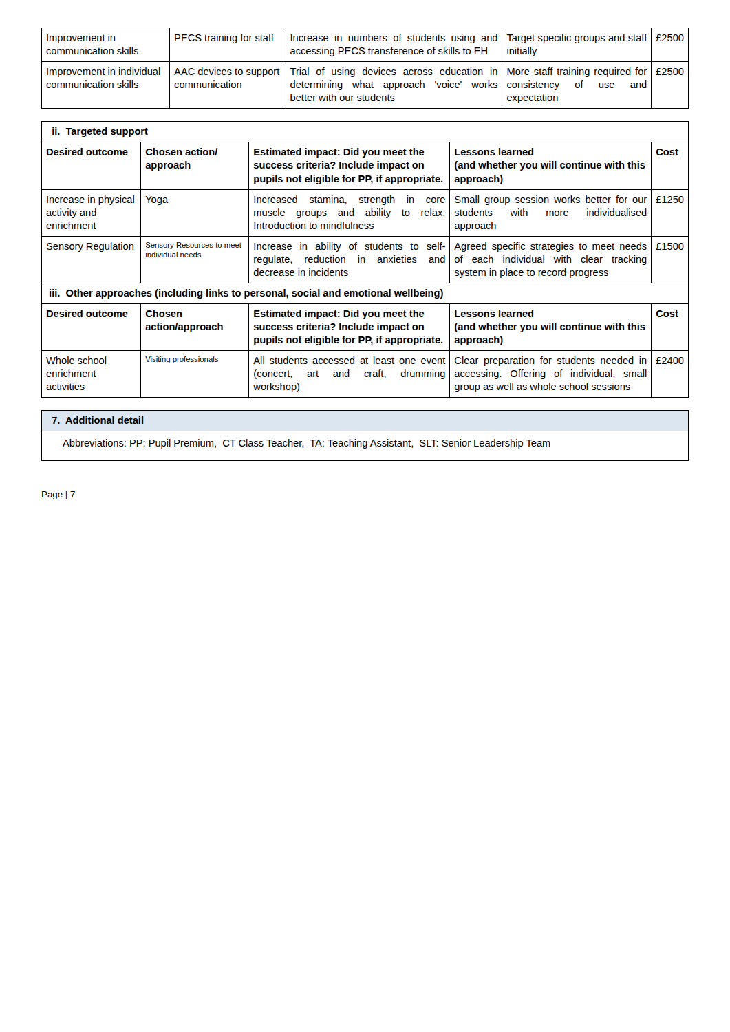| Improvement in communication skills | PECS training for staff | Increase in numbers of students using and accessing PECS transference of skills to EH | Target specific groups and staff initially | £2500 |
| Improvement in individual communication skills | AAC devices to support communication | Trial of using devices across education in determining what approach 'voice' works better with our students | More staff training required for consistency of use and expectation | £2500 |
| ii. Targeted support |
| Desired outcome | Chosen action/ approach | Estimated impact: Did you meet the success criteria? Include impact on pupils not eligible for PP, if appropriate. | Lessons learned (and whether you will continue with this approach) | Cost |
| Increase in physical activity and enrichment | Yoga | Increased stamina, strength in core muscle groups and ability to relax. Introduction to mindfulness | Small group session works better for our students with more individualised approach | £1250 |
| Sensory Regulation | Sensory Resources to meet individual needs | Increase in ability of students to self-regulate, reduction in anxieties and decrease in incidents | Agreed specific strategies to meet needs of each individual with clear tracking system in place to record progress | £1500 |
| iii. Other approaches (including links to personal, social and emotional wellbeing) |
| Desired outcome | Chosen action/approach | Estimated impact: Did you meet the success criteria? Include impact on pupils not eligible for PP, if appropriate. | Lessons learned (and whether you will continue with this approach) | Cost |
| Whole school enrichment activities | Visiting professionals | All students accessed at least one event (concert, art and craft, drumming workshop) | Clear preparation for students needed in accessing. Offering of individual, small group as well as whole school sessions | £2400 |
7. Additional detail
Abbreviations: PP: Pupil Premium, CT Class Teacher, TA: Teaching Assistant, SLT: Senior Leadership Team
Page | 7